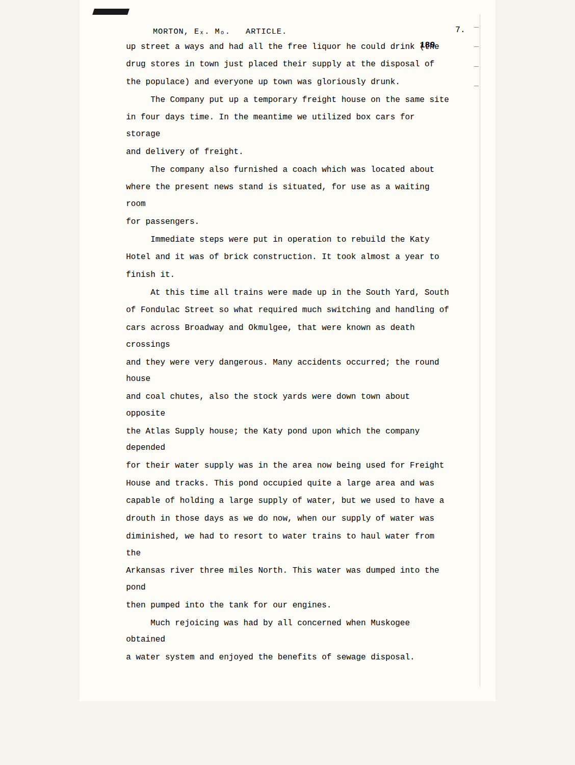MORTON, Eₓ. Mₒ. ARTICLE.
7.
up street a ways and had all the free liquor he could drink (the189
drug stores in town just placed their supply at the disposal of
the populace) and everyone up town was gloriously drunk.
The Company put up a temporary freight house on the same site
in four days time. In the meantime we utilized box cars for storage
and delivery of freight.
The company also furnished a coach which was located about
where the present news stand is situated, for use as a waiting room
for passengers.
Immediate steps were put in operation to rebuild the Katy
Hotel and it was of brick construction. It took almost a year to
finish it.
At this time all trains were made up in the South Yard, South
of Fondulac Street so what required much switching and handling of
cars across Broadway and Okmulgee, that were known as death crossings
and they were very dangerous. Many accidents occurred; the round house
and coal chutes, also the stock yards were down town about opposite
the Atlas Supply house; the Katy pond upon which the company depended
for their water supply was in the area now being used for Freight
House and tracks. This pond occupied quite a large area and was
capable of holding a large supply of water, but we used to have a
drouth in those days as we do now, when our supply of water was
diminished, we had to resort to water trains to haul water from the
Arkansas river three miles North. This water was dumped into the pond
then pumped into the tank for our engines.
Much rejoicing was had by all concerned when Muskogee obtained
a water system and enjoyed the benefits of sewage disposal.